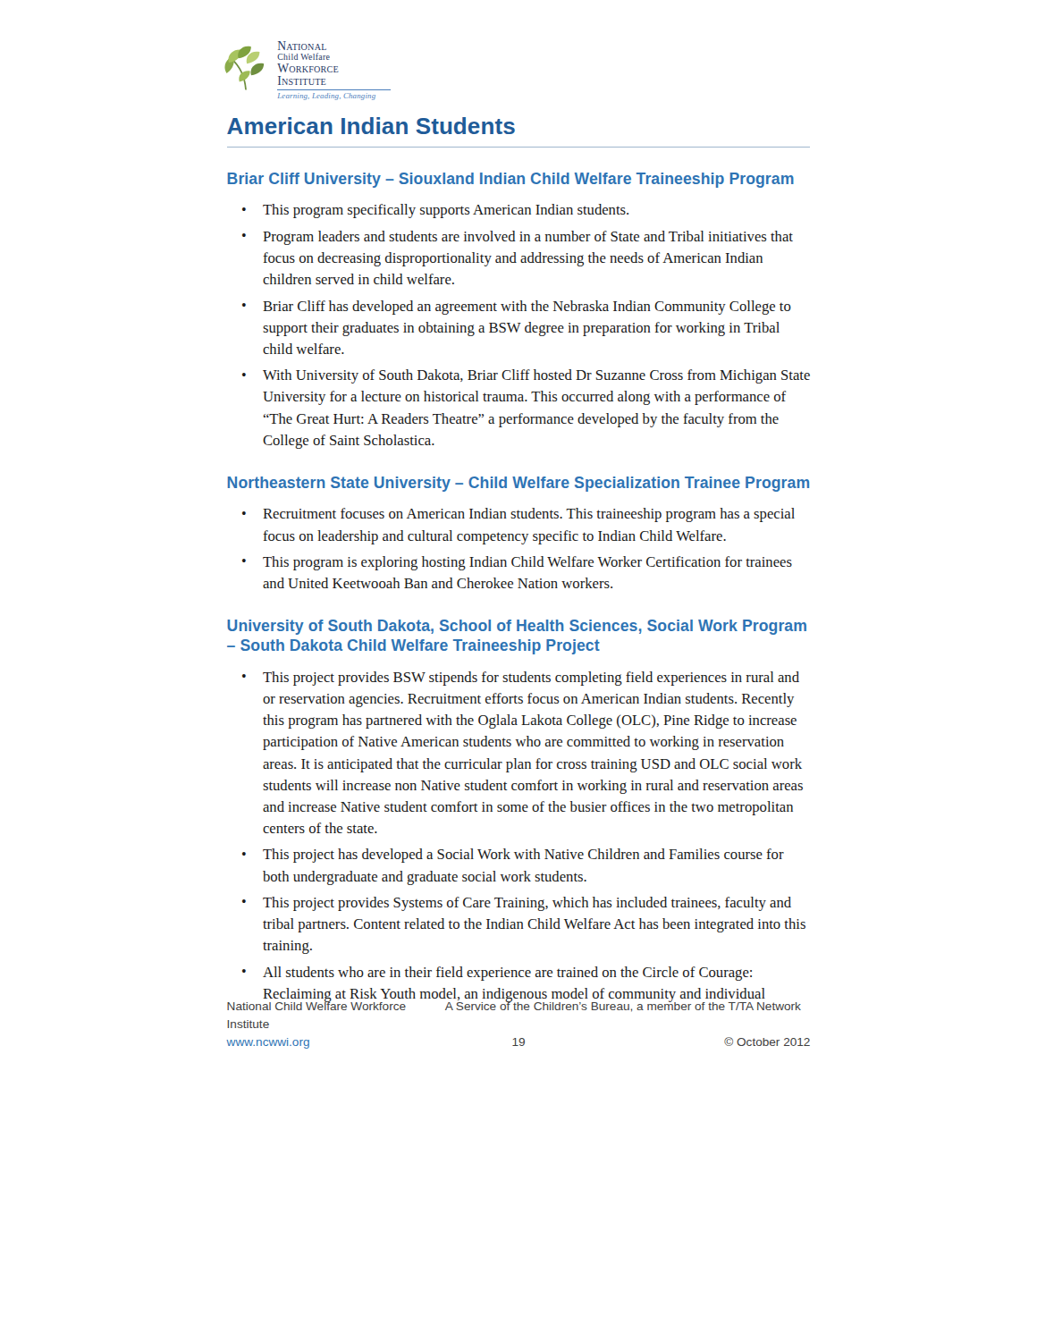NATIONAL
Child Welfare
WORKFORCE
INSTITUTE
Learning, Leading, Changing
American Indian Students
Briar Cliff University – Siouxland Indian Child Welfare Traineeship Program
This program specifically supports American Indian students.
Program leaders and students are involved in a number of State and Tribal initiatives that focus on decreasing disproportionality and addressing the needs of American Indian children served in child welfare.
Briar Cliff has developed an agreement with the Nebraska Indian Community College to support their graduates in obtaining a BSW degree in preparation for working in Tribal child welfare.
With University of South Dakota, Briar Cliff hosted Dr Suzanne Cross from Michigan State University for a lecture on historical trauma. This occurred along with a performance of “The Great Hurt: A Readers Theatre” a performance developed by the faculty from the College of Saint Scholastica.
Northeastern State University – Child Welfare Specialization Trainee Program
Recruitment focuses on American Indian students. This traineeship program has a special focus on leadership and cultural competency specific to Indian Child Welfare.
This program is exploring hosting Indian Child Welfare Worker Certification for trainees and United Keetwooah Ban and Cherokee Nation workers.
University of South Dakota, School of Health Sciences, Social Work Program – South Dakota Child Welfare Traineeship Project
This project provides BSW stipends for students completing field experiences in rural and or reservation agencies. Recruitment efforts focus on American Indian students. Recently this program has partnered with the Oglala Lakota College (OLC), Pine Ridge to increase participation of Native American students who are committed to working in reservation areas. It is anticipated that the curricular plan for cross training USD and OLC social work students will increase non Native student comfort in working in rural and reservation areas and increase Native student comfort in some of the busier offices in the two metropolitan centers of the state.
This project has developed a Social Work with Native Children and Families course for both undergraduate and graduate social work students.
This project provides Systems of Care Training, which has included trainees, faculty and tribal partners. Content related to the Indian Child Welfare Act has been integrated into this training.
All students who are in their field experience are trained on the Circle of Courage: Reclaiming at Risk Youth model, an indigenous model of community and individual
National Child Welfare Workforce Institute
A Service of the Children’s Bureau, a member of the T/TA Network
www.ncwwi.org
19
© October 2012